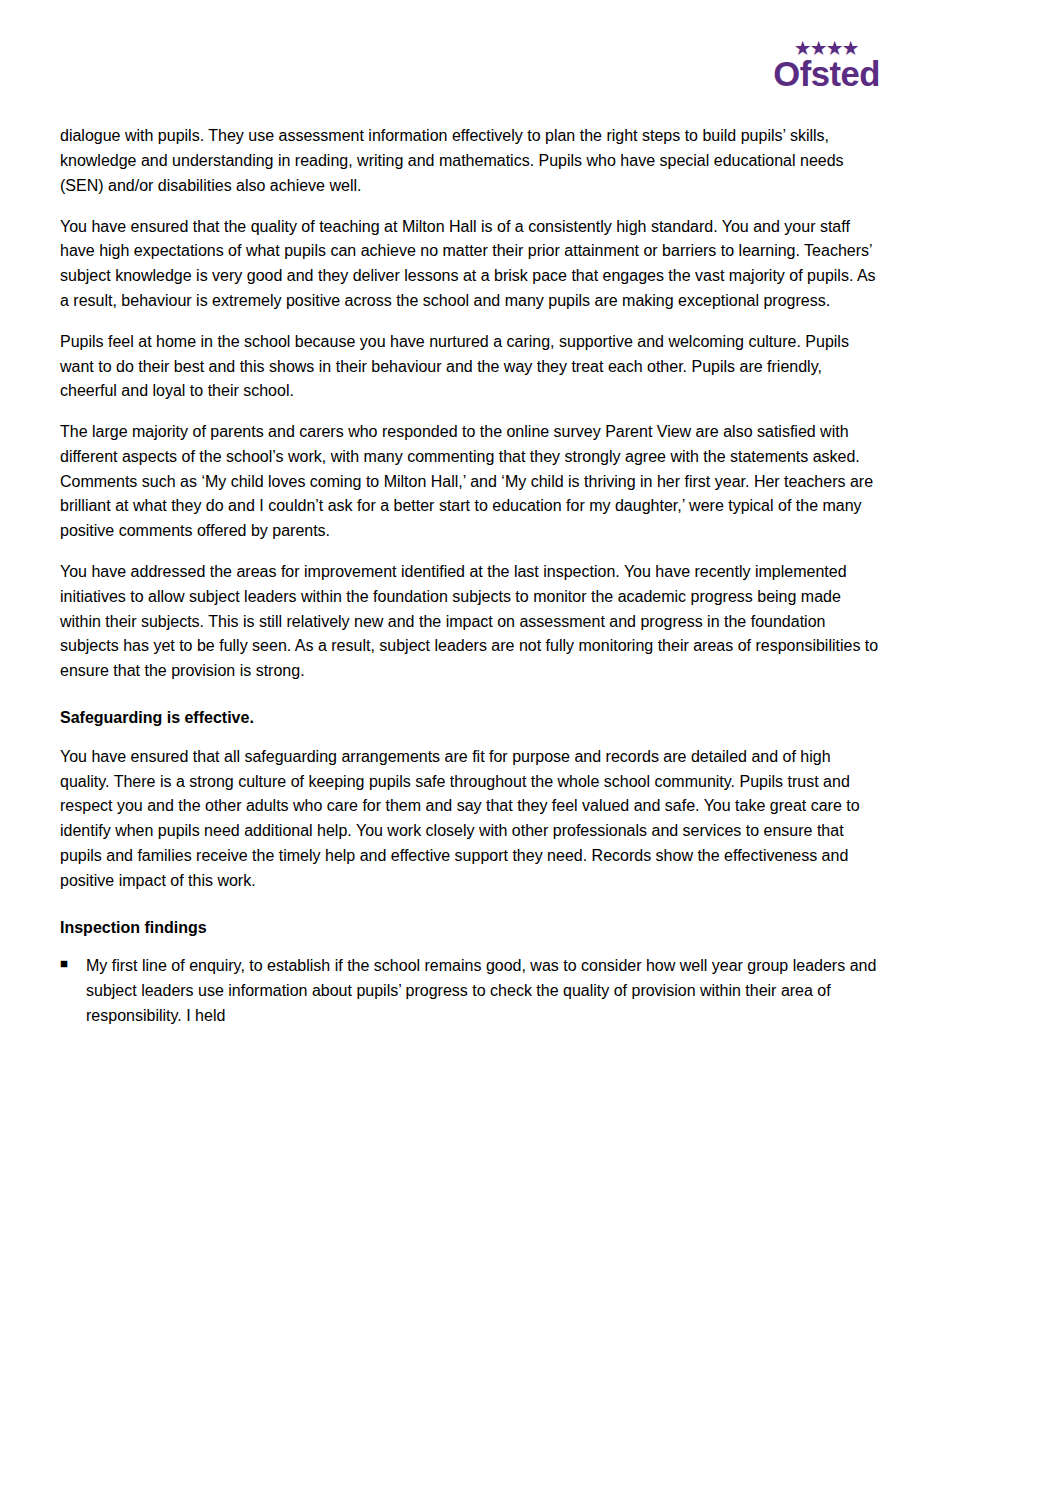★★★★
Ofsted
dialogue with pupils. They use assessment information effectively to plan the right steps to build pupils’ skills, knowledge and understanding in reading, writing and mathematics. Pupils who have special educational needs (SEN) and/or disabilities also achieve well.
You have ensured that the quality of teaching at Milton Hall is of a consistently high standard. You and your staff have high expectations of what pupils can achieve no matter their prior attainment or barriers to learning. Teachers’ subject knowledge is very good and they deliver lessons at a brisk pace that engages the vast majority of pupils. As a result, behaviour is extremely positive across the school and many pupils are making exceptional progress.
Pupils feel at home in the school because you have nurtured a caring, supportive and welcoming culture. Pupils want to do their best and this shows in their behaviour and the way they treat each other. Pupils are friendly, cheerful and loyal to their school.
The large majority of parents and carers who responded to the online survey Parent View are also satisfied with different aspects of the school’s work, with many commenting that they strongly agree with the statements asked. Comments such as ‘My child loves coming to Milton Hall,’ and ‘My child is thriving in her first year. Her teachers are brilliant at what they do and I couldn’t ask for a better start to education for my daughter,’ were typical of the many positive comments offered by parents.
You have addressed the areas for improvement identified at the last inspection. You have recently implemented initiatives to allow subject leaders within the foundation subjects to monitor the academic progress being made within their subjects. This is still relatively new and the impact on assessment and progress in the foundation subjects has yet to be fully seen. As a result, subject leaders are not fully monitoring their areas of responsibilities to ensure that the provision is strong.
Safeguarding is effective.
You have ensured that all safeguarding arrangements are fit for purpose and records are detailed and of high quality. There is a strong culture of keeping pupils safe throughout the whole school community. Pupils trust and respect you and the other adults who care for them and say that they feel valued and safe. You take great care to identify when pupils need additional help. You work closely with other professionals and services to ensure that pupils and families receive the timely help and effective support they need. Records show the effectiveness and positive impact of this work.
Inspection findings
My first line of enquiry, to establish if the school remains good, was to consider how well year group leaders and subject leaders use information about pupils’ progress to check the quality of provision within their area of responsibility. I held